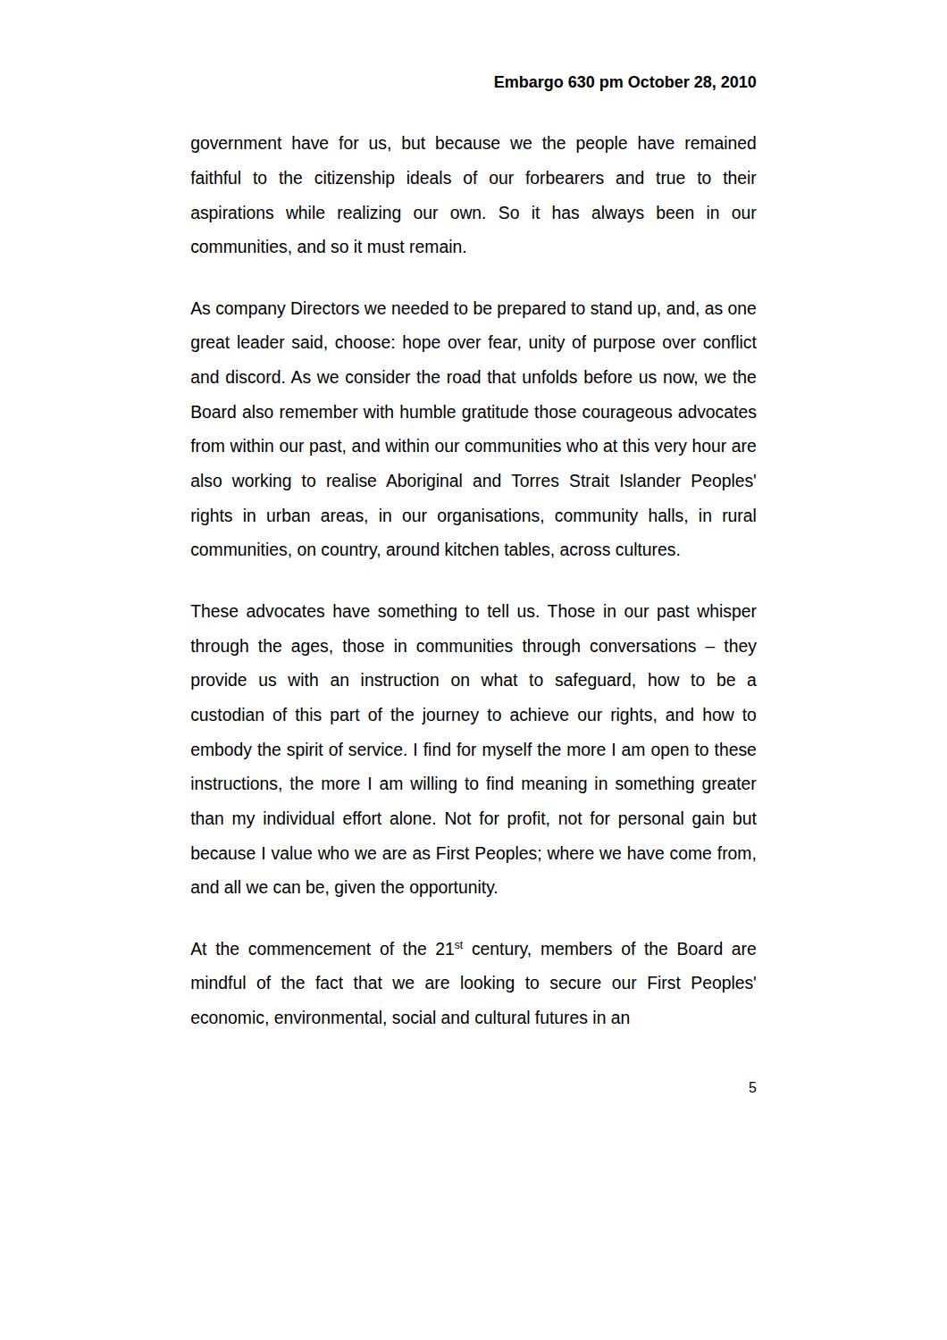Embargo 630 pm October 28, 2010
government have for us, but because we the people have remained faithful to the citizenship ideals of our forbearers and true to their aspirations while realizing our own. So it has always been in our communities, and so it must remain.
As company Directors we needed to be prepared to stand up, and, as one great leader said, choose: hope over fear, unity of purpose over conflict and discord. As we consider the road that unfolds before us now, we the Board also remember with humble gratitude those courageous advocates from within our past, and within our communities who at this very hour are also working to realise Aboriginal and Torres Strait Islander Peoples' rights in urban areas, in our organisations, community halls, in rural communities, on country, around kitchen tables, across cultures.
These advocates have something to tell us. Those in our past whisper through the ages, those in communities through conversations – they provide us with an instruction on what to safeguard, how to be a custodian of this part of the journey to achieve our rights, and how to embody the spirit of service. I find for myself the more I am open to these instructions, the more I am willing to find meaning in something greater than my individual effort alone. Not for profit, not for personal gain but because I value who we are as First Peoples; where we have come from, and all we can be, given the opportunity.
At the commencement of the 21st century, members of the Board are mindful of the fact that we are looking to secure our First Peoples' economic, environmental, social and cultural futures in an
5